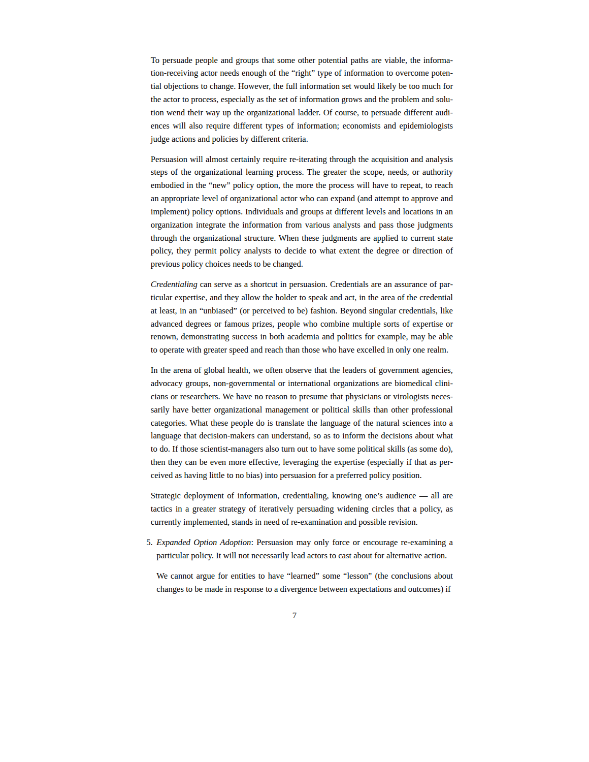To persuade people and groups that some other potential paths are viable, the information-receiving actor needs enough of the “right” type of information to overcome potential objections to change. However, the full information set would likely be too much for the actor to process, especially as the set of information grows and the problem and solution wend their way up the organizational ladder. Of course, to persuade different audiences will also require different types of information; economists and epidemiologists judge actions and policies by different criteria.
Persuasion will almost certainly require re-iterating through the acquisition and analysis steps of the organizational learning process. The greater the scope, needs, or authority embodied in the “new” policy option, the more the process will have to repeat, to reach an appropriate level of organizational actor who can expand (and attempt to approve and implement) policy options. Individuals and groups at different levels and locations in an organization integrate the information from various analysts and pass those judgments through the organizational structure. When these judgments are applied to current state policy, they permit policy analysts to decide to what extent the degree or direction of previous policy choices needs to be changed.
Credentialing can serve as a shortcut in persuasion. Credentials are an assurance of particular expertise, and they allow the holder to speak and act, in the area of the credential at least, in an “unbiased” (or perceived to be) fashion. Beyond singular credentials, like advanced degrees or famous prizes, people who combine multiple sorts of expertise or renown, demonstrating success in both academia and politics for example, may be able to operate with greater speed and reach than those who have excelled in only one realm.
In the arena of global health, we often observe that the leaders of government agencies, advocacy groups, non-governmental or international organizations are biomedical clinicians or researchers. We have no reason to presume that physicians or virologists necessarily have better organizational management or political skills than other professional categories. What these people do is translate the language of the natural sciences into a language that decision-makers can understand, so as to inform the decisions about what to do. If those scientist-managers also turn out to have some political skills (as some do), then they can be even more effective, leveraging the expertise (especially if that as perceived as having little to no bias) into persuasion for a preferred policy position.
Strategic deployment of information, credentialing, knowing one’s audience — all are tactics in a greater strategy of iteratively persuading widening circles that a policy, as currently implemented, stands in need of re-examination and possible revision.
5.
Expanded Option Adoption: Persuasion may only force or encourage re-examining a particular policy. It will not necessarily lead actors to cast about for alternative action.
We cannot argue for entities to have “learned” some “lesson” (the conclusions about changes to be made in response to a divergence between expectations and outcomes) if
7